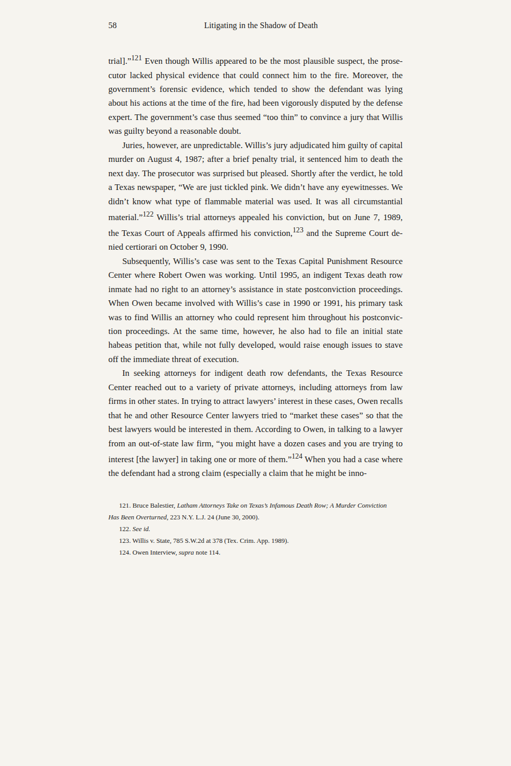58 Litigating in the Shadow of Death
trial].”121 Even though Willis appeared to be the most plausible suspect, the prosecutor lacked physical evidence that could connect him to the fire. Moreover, the government’s forensic evidence, which tended to show the defendant was lying about his actions at the time of the fire, had been vigorously disputed by the defense expert. The government’s case thus seemed “too thin” to convince a jury that Willis was guilty beyond a reasonable doubt.
Juries, however, are unpredictable. Willis’s jury adjudicated him guilty of capital murder on August 4, 1987; after a brief penalty trial, it sentenced him to death the next day. The prosecutor was surprised but pleased. Shortly after the verdict, he told a Texas newspaper, “We are just tickled pink. We didn’t have any eyewitnesses. We didn’t know what type of flammable material was used. It was all circumstantial material.”122 Willis’s trial attorneys appealed his conviction, but on June 7, 1989, the Texas Court of Appeals affirmed his conviction,123 and the Supreme Court denied certiorari on October 9, 1990.
Subsequently, Willis’s case was sent to the Texas Capital Punishment Resource Center where Robert Owen was working. Until 1995, an indigent Texas death row inmate had no right to an attorney’s assistance in state postconviction proceedings. When Owen became involved with Willis’s case in 1990 or 1991, his primary task was to find Willis an attorney who could represent him throughout his postconviction proceedings. At the same time, however, he also had to file an initial state habeas petition that, while not fully developed, would raise enough issues to stave off the immediate threat of execution.
In seeking attorneys for indigent death row defendants, the Texas Resource Center reached out to a variety of private attorneys, including attorneys from law firms in other states. In trying to attract lawyers’ interest in these cases, Owen recalls that he and other Resource Center lawyers tried to “market these cases” so that the best lawyers would be interested in them. According to Owen, in talking to a lawyer from an out-of-state law firm, “you might have a dozen cases and you are trying to interest [the lawyer] in taking one or more of them.”124 When you had a case where the defendant had a strong claim (especially a claim that he might be inno-
121. Bruce Balestier, Latham Attorneys Take on Texas’s Infamous Death Row; A Murder Conviction
Has Been Overturned, 223 N.Y. L.J. 24 (June 30, 2000).
122. See id.
123. Willis v. State, 785 S.W.2d at 378 (Tex. Crim. App. 1989).
124. Owen Interview, supra note 114.